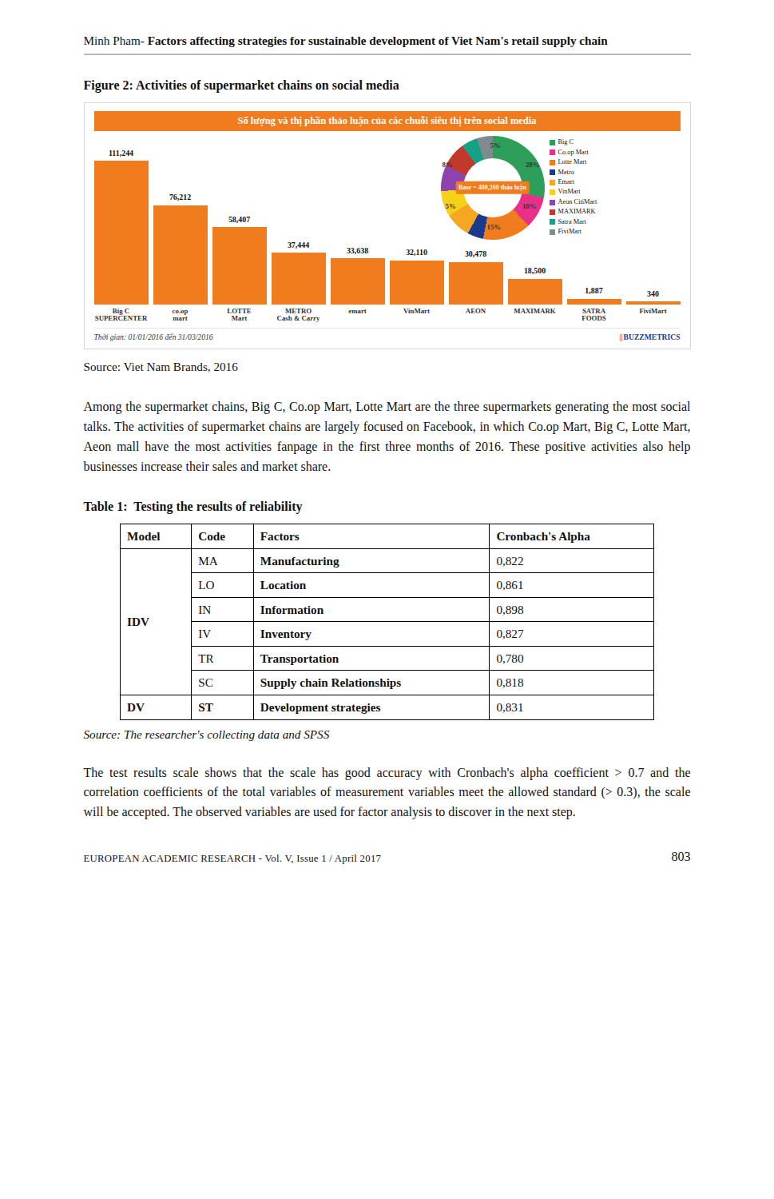Minh Pham- Factors affecting strategies for sustainable development of Viet Nam's retail supply chain
Figure 2: Activities of supermarket chains on social media
Số lượng và thị phần thảo luận của các chuỗi siêu thị trên social media
111,244
Big C
SUPERCENTER
76,212
co.op
mart
58,407
LOTTE
Mart
37,444
METRO
Cash & Carry
33,638
emart
32,110
VinMart
30,478
AEON
18,500
MAXIMARK
1,887
SATRA
FOODS
340
FiviMart
Base = 400,260 thảo luận
5% 28% 10% 15% 5% 8%
Big C
Co.op Mart
Lotte Mart
Metro
Emart
VinMart
Aeon CitiMart
MAXIMARK
Satra Mart
FiviMart
Thời gian: 01/01/2016 đến 31/03/2016 |||BUZZMETRICS
Source: Viet Nam Brands, 2016
Among the supermarket chains, Big C, Co.op Mart, Lotte Mart are the three supermarkets generating the most social talks. The activities of supermarket chains are largely focused on Facebook, in which Co.op Mart, Big C, Lotte Mart, Aeon mall have the most activities fanpage in the first three months of 2016. These positive activities also help businesses increase their sales and market share.
Table 1: Testing the results of reliability
| Model | Code | Factors | Cronbach's Alpha |
| --- | --- | --- | --- |
| IDV | MA | Manufacturing | 0,822 |
| LO | Location | 0,861 |
| IN | Information | 0,898 |
| IV | Inventory | 0,827 |
| TR | Transportation | 0,780 |
| SC | Supply chain Relationships | 0,818 |
| DV | ST | Development strategies | 0,831 |
Source: The researcher's collecting data and SPSS
The test results scale shows that the scale has good accuracy with Cronbach's alpha coefficient > 0.7 and the correlation coefficients of the total variables of measurement variables meet the allowed standard (> 0.3), the scale will be accepted. The observed variables are used for factor analysis to discover in the next step.
EUROPEAN ACADEMIC RESEARCH - Vol. V, Issue 1 / April 2017 803